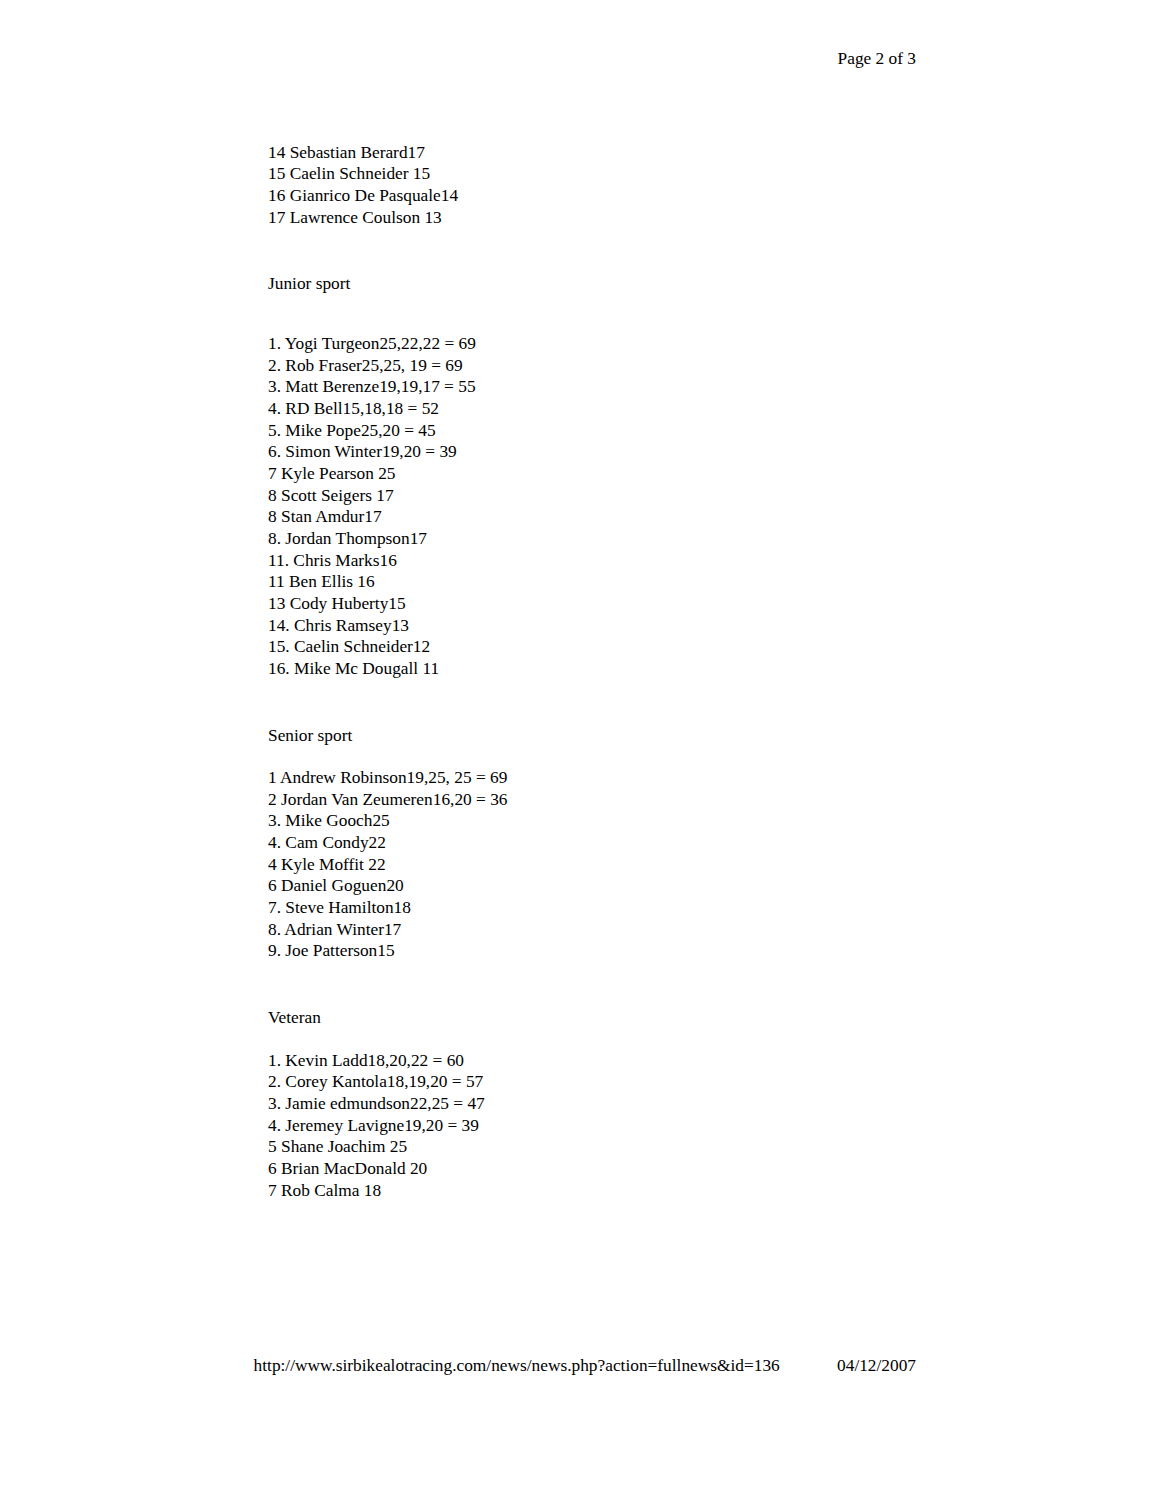Page 2 of 3
14 Sebastian Berard17
15 Caelin Schneider 15
16 Gianrico De Pasquale14
17 Lawrence Coulson 13
Junior sport
1. Yogi Turgeon25,22,22 = 69
2. Rob Fraser25,25, 19 = 69
3. Matt Berenze19,19,17 = 55
4. RD Bell15,18,18 = 52
5. Mike Pope25,20 = 45
6. Simon Winter19,20 = 39
7 Kyle Pearson 25
8 Scott Seigers 17
8 Stan Amdur17
8. Jordan Thompson17
11. Chris Marks16
11 Ben Ellis 16
13 Cody Huberty15
14. Chris Ramsey13
15. Caelin Schneider12
16. Mike Mc Dougall 11
Senior sport
1 Andrew Robinson19,25, 25 = 69
2 Jordan Van Zeumeren16,20 = 36
3. Mike Gooch25
4. Cam Condy22
4 Kyle Moffit 22
6 Daniel Goguen20
7. Steve Hamilton18
8. Adrian Winter17
9. Joe Patterson15
Veteran
1. Kevin Ladd18,20,22 = 60
2. Corey Kantola18,19,20 = 57
3. Jamie edmundson22,25 = 47
4. Jeremey Lavigne19,20 = 39
5 Shane Joachim 25
6 Brian MacDonald 20
7 Rob Calma 18
http://www.sirbikealotracing.com/news/news.php?action=fullnews&id=136 04/12/2007